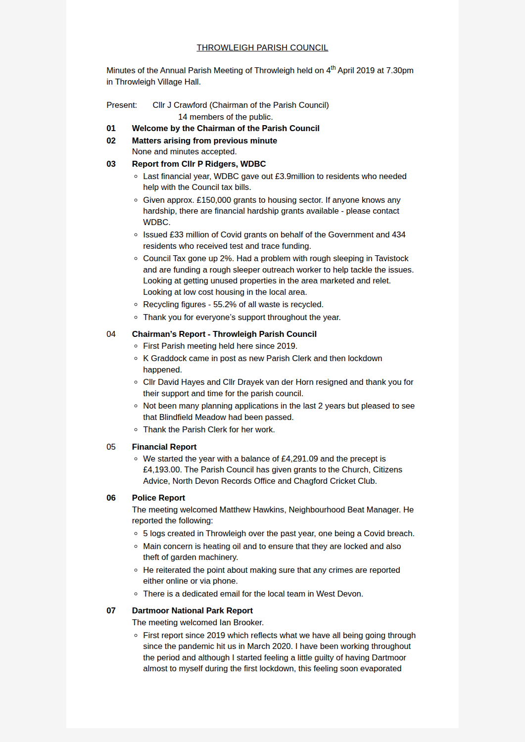THROWLEIGH PARISH COUNCIL
Minutes of the Annual Parish Meeting of Throwleigh held on 4th April 2019 at 7.30pm in Throwleigh Village Hall.
Present:
Cllr J Crawford (Chairman of the Parish Council)
14 members of the public.
01
Welcome by the Chairman of the Parish Council
02
Matters arising from previous minute
None and minutes accepted.
03
Report from Cllr P Ridgers, WDBC
Last financial year, WDBC gave out £3.9million to residents who needed help with the Council tax bills.
Given approx. £150,000 grants to housing sector. If anyone knows any hardship, there are financial hardship grants available - please contact WDBC.
Issued £33 million of Covid grants on behalf of the Government and 434 residents who received test and trace funding.
Council Tax gone up 2%. Had a problem with rough sleeping in Tavistock and are funding a rough sleeper outreach worker to help tackle the issues. Looking at getting unused properties in the area marketed and relet. Looking at low cost housing in the local area.
Recycling figures - 55.2% of all waste is recycled.
Thank you for everyone’s support throughout the year.
04
Chairman’s Report - Throwleigh Parish Council
First Parish meeting held here since 2019.
K Graddock came in post as new Parish Clerk and then lockdown happened.
Cllr David Hayes and Cllr Drayek van der Horn resigned and thank you for their support and time for the parish council.
Not been many planning applications in the last 2 years but pleased to see that Blindfield Meadow had been passed.
Thank the Parish Clerk for her work.
05
Financial Report
We started the year with a balance of £4,291.09 and the precept is £4,193.00. The Parish Council has given grants to the Church, Citizens Advice, North Devon Records Office and Chagford Cricket Club.
06
Police Report
The meeting welcomed Matthew Hawkins, Neighbourhood Beat Manager. He reported the following:
5 logs created in Throwleigh over the past year, one being a Covid breach.
Main concern is heating oil and to ensure that they are locked and also theft of garden machinery.
He reiterated the point about making sure that any crimes are reported either online or via phone.
There is a dedicated email for the local team in West Devon.
07
Dartmoor National Park Report
The meeting welcomed Ian Brooker.
First report since 2019 which reflects what we have all being going through since the pandemic hit us in March 2020. I have been working throughout the period and although I started feeling a little guilty of having Dartmoor almost to myself during the first lockdown, this feeling soon evaporated